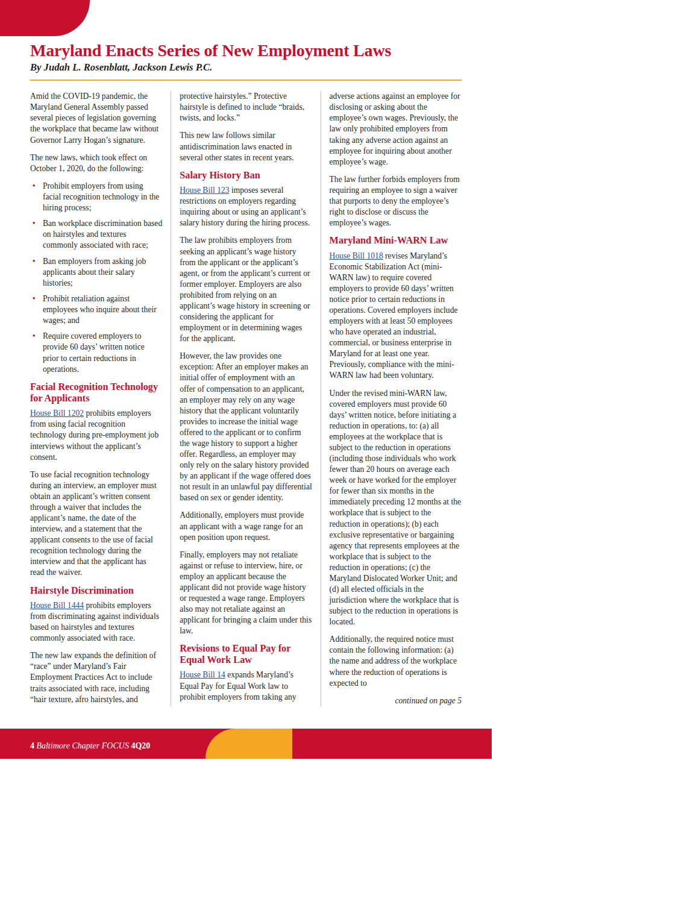Maryland Enacts Series of New Employment Laws
By Judah L. Rosenblatt, Jackson Lewis P.C.
Amid the COVID-19 pandemic, the Maryland General Assembly passed several pieces of legislation governing the workplace that became law without Governor Larry Hogan’s signature.
The new laws, which took effect on October 1, 2020, do the following:
Prohibit employers from using facial recognition technology in the hiring process;
Ban workplace discrimination based on hairstyles and textures commonly associated with race;
Ban employers from asking job applicants about their salary histories;
Prohibit retaliation against employees who inquire about their wages; and
Require covered employers to provide 60 days’ written notice prior to certain reductions in operations.
Facial Recognition Technology for Applicants
House Bill 1202 prohibits employers from using facial recognition technology during pre-employment job interviews without the applicant’s consent.
To use facial recognition technology during an interview, an employer must obtain an applicant’s written consent through a waiver that includes the applicant’s name, the date of the interview, and a statement that the applicant consents to the use of facial recognition technology during the interview and that the applicant has read the waiver.
Hairstyle Discrimination
House Bill 1444 prohibits employers from discriminating against individuals based on hairstyles and textures commonly associated with race.
The new law expands the definition of “race” under Maryland’s Fair Employment Practices Act to include traits associated with race, including “hair texture, afro hairstyles, and protective hairstyles.” Protective hairstyle is defined to include “braids, twists, and locks.”
This new law follows similar antidiscrimination laws enacted in several other states in recent years.
Salary History Ban
House Bill 123 imposes several restrictions on employers regarding inquiring about or using an applicant’s salary history during the hiring process.
The law prohibits employers from seeking an applicant’s wage history from the applicant or the applicant’s agent, or from the applicant’s current or former employer. Employers are also prohibited from relying on an applicant’s wage history in screening or considering the applicant for employment or in determining wages for the applicant.
However, the law provides one exception: After an employer makes an initial offer of employment with an offer of compensation to an applicant, an employer may rely on any wage history that the applicant voluntarily provides to increase the initial wage offered to the applicant or to confirm the wage history to support a higher offer. Regardless, an employer may only rely on the salary history provided by an applicant if the wage offered does not result in an unlawful pay differential based on sex or gender identity.
Additionally, employers must provide an applicant with a wage range for an open position upon request.
Finally, employers may not retaliate against or refuse to interview, hire, or employ an applicant because the applicant did not provide wage history or requested a wage range. Employers also may not retaliate against an applicant for bringing a claim under this law.
Revisions to Equal Pay for Equal Work Law
House Bill 14 expands Maryland’s Equal Pay for Equal Work law to prohibit employers from taking any adverse actions against an employee for disclosing or asking about the employee’s own wages. Previously, the law only prohibited employers from taking any adverse action against an employee for inquiring about another employee’s wage.
The law further forbids employers from requiring an employee to sign a waiver that purports to deny the employee’s right to disclose or discuss the employee’s wages.
Maryland Mini-WARN Law
House Bill 1018 revises Maryland’s Economic Stabilization Act (mini-WARN law) to require covered employers to provide 60 days’ written notice prior to certain reductions in operations. Covered employers include employers with at least 50 employees who have operated an industrial, commercial, or business enterprise in Maryland for at least one year. Previously, compliance with the mini-WARN law had been voluntary.
Under the revised mini-WARN law, covered employers must provide 60 days’ written notice, before initiating a reduction in operations, to: (a) all employees at the workplace that is subject to the reduction in operations (including those individuals who work fewer than 20 hours on average each week or have worked for the employer for fewer than six months in the immediately preceding 12 months at the workplace that is subject to the reduction in operations); (b) each exclusive representative or bargaining agency that represents employees at the workplace that is subject to the reduction in operations; (c) the Maryland Dislocated Worker Unit; and (d) all elected officials in the jurisdiction where the workplace that is subject to the reduction in operations is located.
Additionally, the required notice must contain the following information: (a) the name and address of the workplace where the reduction of operations is expected to
continued on page 5
4 Baltimore Chapter FOCUS 4Q20